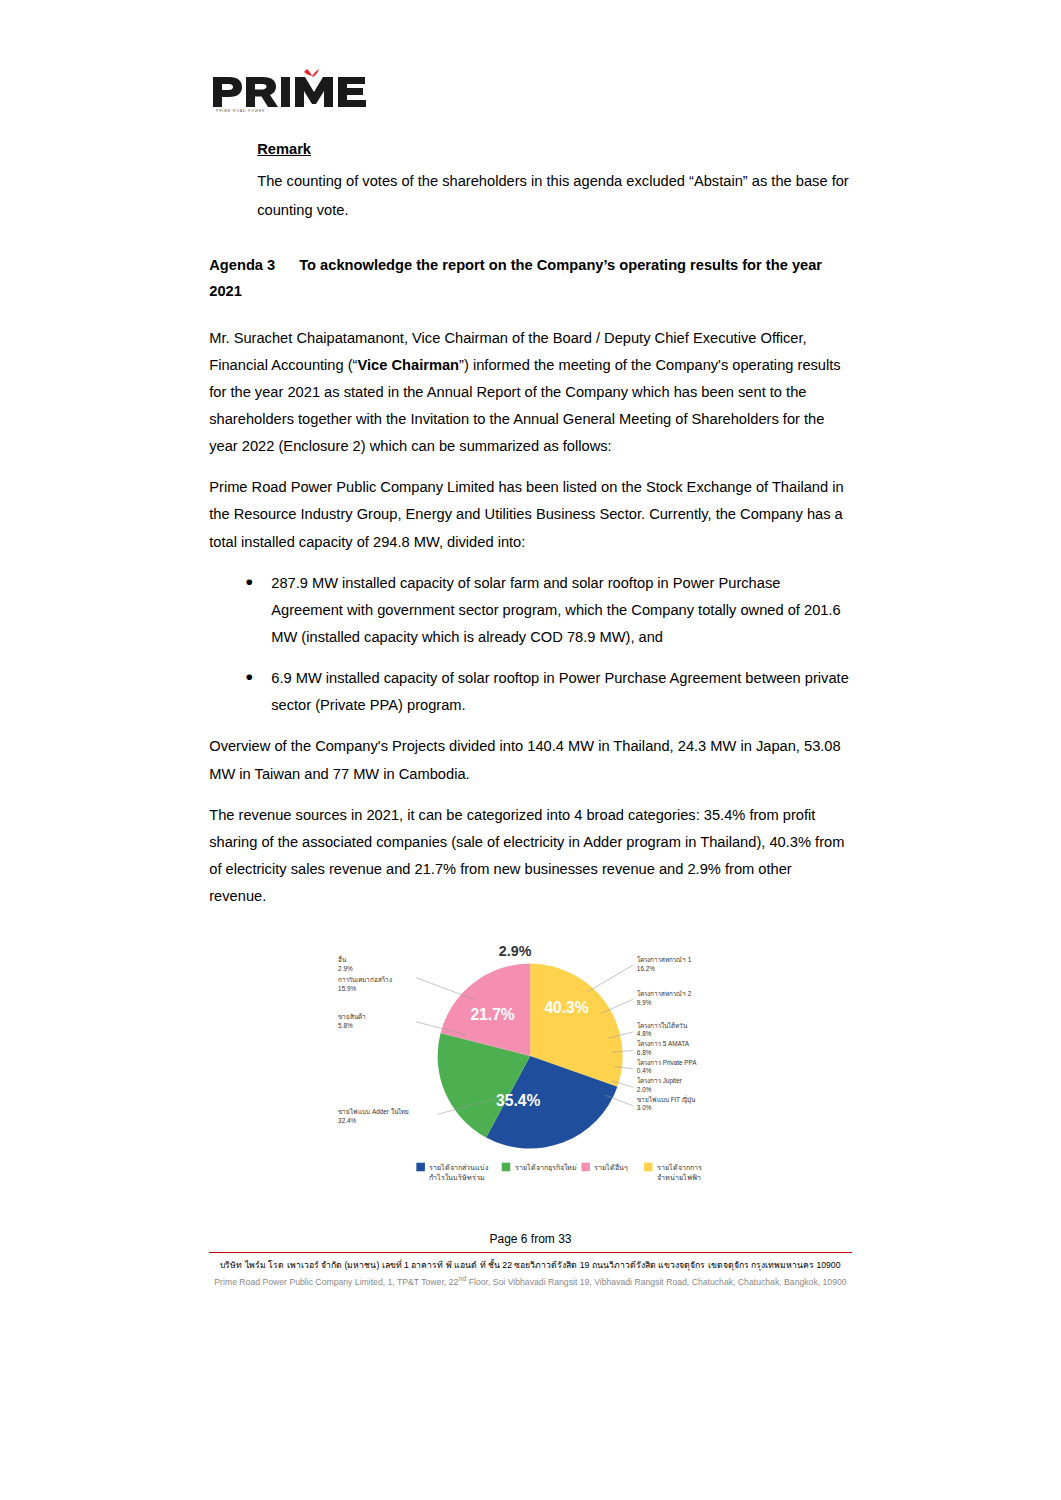PRIME ROAD POWER
Remark
The counting of votes of the shareholders in this agenda excluded “Abstain” as the base for counting vote.
Agenda 3 To acknowledge the report on the Company’s operating results for the year 2021
Mr. Surachet Chaipatamanont, Vice Chairman of the Board / Deputy Chief Executive Officer, Financial Accounting (“Vice Chairman”) informed the meeting of the Company's operating results for the year 2021 as stated in the Annual Report of the Company which has been sent to the shareholders together with the Invitation to the Annual General Meeting of Shareholders for the year 2022 (Enclosure 2) which can be summarized as follows:
Prime Road Power Public Company Limited has been listed on the Stock Exchange of Thailand in the Resource Industry Group, Energy and Utilities Business Sector. Currently, the Company has a total installed capacity of 294.8 MW, divided into:
287.9 MW installed capacity of solar farm and solar rooftop in Power Purchase Agreement with government sector program, which the Company totally owned of 201.6 MW (installed capacity which is already COD 78.9 MW), and
6.9 MW installed capacity of solar rooftop in Power Purchase Agreement between private sector (Private PPA) program.
Overview of the Company's Projects divided into 140.4 MW in Thailand, 24.3 MW in Japan, 53.08 MW in Taiwan and 77 MW in Cambodia.
The revenue sources in 2021, it can be categorized into 4 broad categories: 35.4% from profit sharing of the associated companies (sale of electricity in Adder program in Thailand), 40.3% from of electricity sales revenue and 21.7% from new businesses revenue and 2.9% from other revenue.
40.3% 35.4% 21.7% 2.9% อื่น 2.9% การรับเหมาก่อสร้าง 15.9% ขายสินค้า 5.8% ขายไฟแบบ Adder ในไทย 32.4% โครงการสหกรณ์ฯ 1 16.2% โครงการสหกรณ์ฯ 2 9.9% โครงการในไต้หวัน 4.8% โครงการ 5 AMATA 6.8% โครงการ Private PPA 0.4% โครงการ Jupiter 2.0% ขายไฟแบบ FiT ญี่ปุ่น 3.0% รายได้จากส่วนแบ่ง กำไรในบริษัทร่วม รายได้จากธุรกิจใหม่ รายได้อื่นๆ รายได้จากการ จำหน่ายไฟฟ้า
Page 6 from 33
บริษัท ไพร์ม โรด เพาเวอร์ จำกัด (มหาชน) เลขที่ 1 อาคารที พี แอนด์ ที ชั้น 22 ซอยวิภาวดีรังสิต 19 ถนนวิภาวดีรังสิต แขวงจตุจักร เขตจตุจักร กรุงเทพมหานคร 10900
Prime Road Power Public Company Limited, 1, TP&T Tower, 22nd Floor, Soi Vibhavadi Rangsit 19, Vibhavadi Rangsit Road, Chatuchak, Chatuchak, Bangkok, 10900